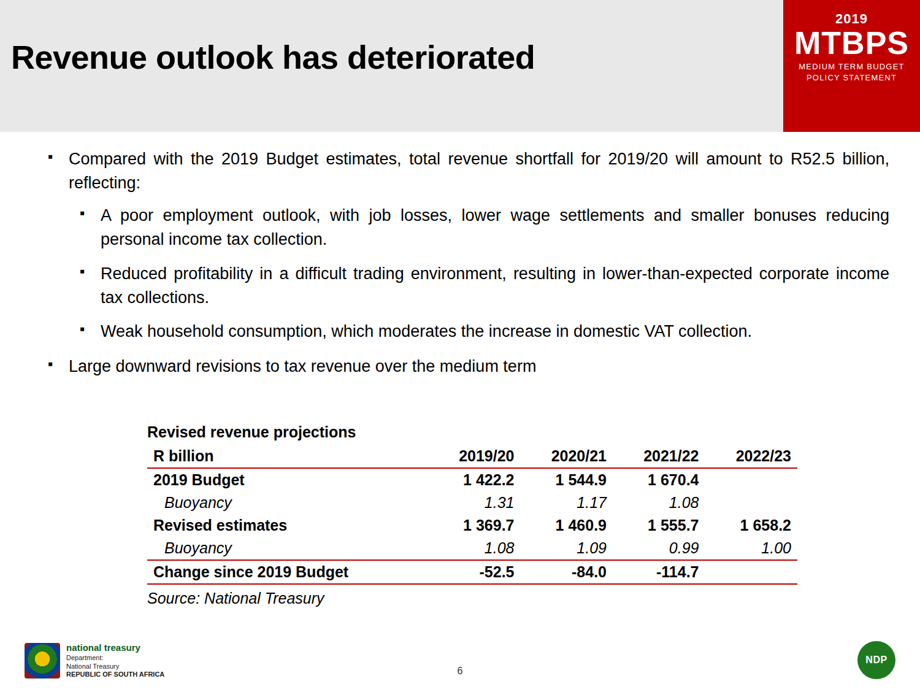Revenue outlook has deteriorated
2019
MTBPS
MEDIUM TERM BUDGET
POLICY STATEMENT
Compared with the 2019 Budget estimates, total revenue shortfall for 2019/20 will amount to R52.5 billion, reflecting:
A poor employment outlook, with job losses, lower wage settlements and smaller bonuses reducing personal income tax collection.
Reduced profitability in a difficult trading environment, resulting in lower-than-expected corporate income tax collections.
Weak household consumption, which moderates the increase in domestic VAT collection.
Large downward revisions to tax revenue over the medium term
Revised revenue projections
| R billion | 2019/20 | 2020/21 | 2021/22 | 2022/23 |
| --- | --- | --- | --- | --- |
| 2019 Budget | 1 422.2 | 1 544.9 | 1 670.4 | |
| Buoyancy | 1.31 | 1.17 | 1.08 | |
| Revised estimates | 1 369.7 | 1 460.9 | 1 555.7 | 1 658.2 |
| Buoyancy | 1.08 | 1.09 | 0.99 | 1.00 |
| Change since 2019 Budget | -52.5 | -84.0 | -114.7 | |
Source: National Treasury
national treasury
Department:
National Treasury
REPUBLIC OF SOUTH AFRICA
6
NDP